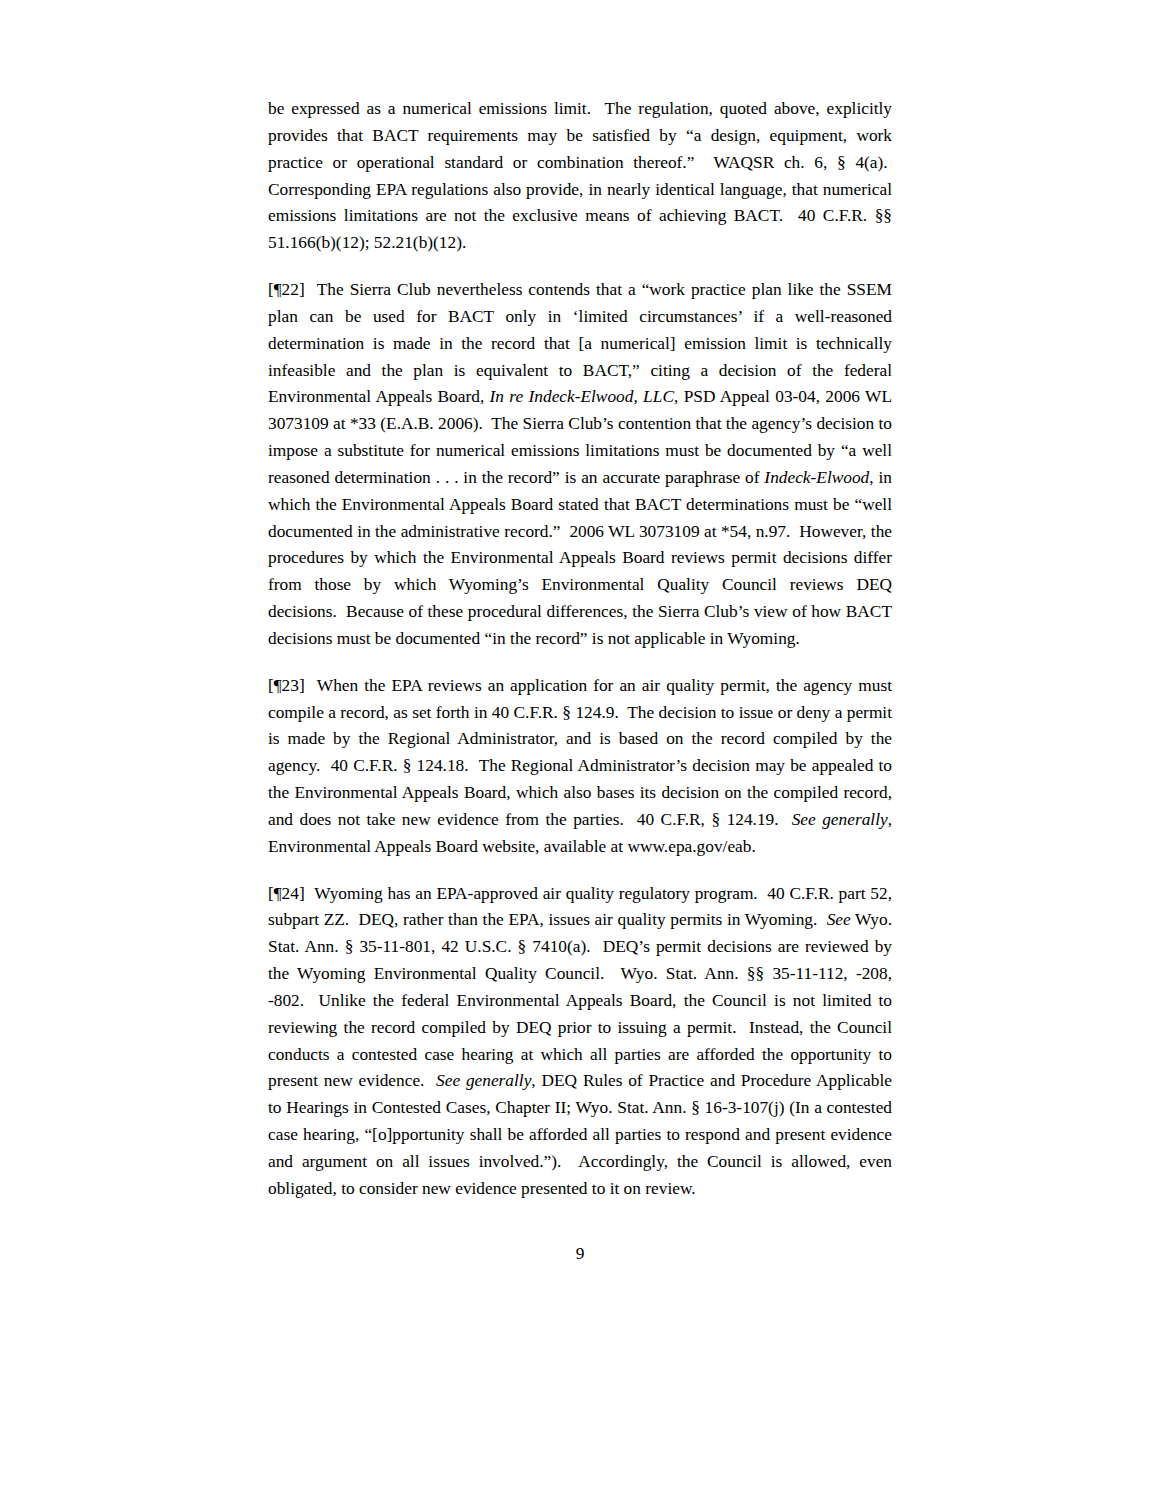be expressed as a numerical emissions limit. The regulation, quoted above, explicitly provides that BACT requirements may be satisfied by “a design, equipment, work practice or operational standard or combination thereof.” WAQSR ch. 6, § 4(a). Corresponding EPA regulations also provide, in nearly identical language, that numerical emissions limitations are not the exclusive means of achieving BACT. 40 C.F.R. §§ 51.166(b)(12); 52.21(b)(12).
[¶22] The Sierra Club nevertheless contends that a “work practice plan like the SSEM plan can be used for BACT only in ‘limited circumstances’ if a well-reasoned determination is made in the record that [a numerical] emission limit is technically infeasible and the plan is equivalent to BACT,” citing a decision of the federal Environmental Appeals Board, In re Indeck-Elwood, LLC, PSD Appeal 03-04, 2006 WL 3073109 at *33 (E.A.B. 2006). The Sierra Club’s contention that the agency’s decision to impose a substitute for numerical emissions limitations must be documented by “a well reasoned determination . . . in the record” is an accurate paraphrase of Indeck-Elwood, in which the Environmental Appeals Board stated that BACT determinations must be “well documented in the administrative record.” 2006 WL 3073109 at *54, n.97. However, the procedures by which the Environmental Appeals Board reviews permit decisions differ from those by which Wyoming’s Environmental Quality Council reviews DEQ decisions. Because of these procedural differences, the Sierra Club’s view of how BACT decisions must be documented “in the record” is not applicable in Wyoming.
[¶23] When the EPA reviews an application for an air quality permit, the agency must compile a record, as set forth in 40 C.F.R. § 124.9. The decision to issue or deny a permit is made by the Regional Administrator, and is based on the record compiled by the agency. 40 C.F.R. § 124.18. The Regional Administrator’s decision may be appealed to the Environmental Appeals Board, which also bases its decision on the compiled record, and does not take new evidence from the parties. 40 C.F.R, § 124.19. See generally, Environmental Appeals Board website, available at www.epa.gov/eab.
[¶24] Wyoming has an EPA-approved air quality regulatory program. 40 C.F.R. part 52, subpart ZZ. DEQ, rather than the EPA, issues air quality permits in Wyoming. See Wyo. Stat. Ann. § 35-11-801, 42 U.S.C. § 7410(a). DEQ’s permit decisions are reviewed by the Wyoming Environmental Quality Council. Wyo. Stat. Ann. §§ 35-11-112, -208, -802. Unlike the federal Environmental Appeals Board, the Council is not limited to reviewing the record compiled by DEQ prior to issuing a permit. Instead, the Council conducts a contested case hearing at which all parties are afforded the opportunity to present new evidence. See generally, DEQ Rules of Practice and Procedure Applicable to Hearings in Contested Cases, Chapter II; Wyo. Stat. Ann. § 16-3-107(j) (In a contested case hearing, “[o]pportunity shall be afforded all parties to respond and present evidence and argument on all issues involved.”). Accordingly, the Council is allowed, even obligated, to consider new evidence presented to it on review.
9